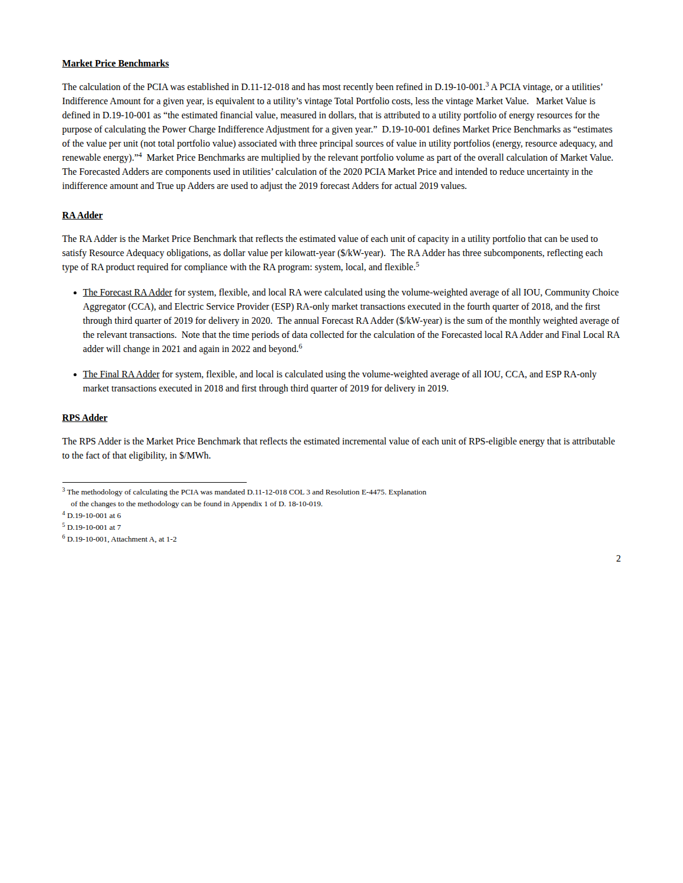Market Price Benchmarks
The calculation of the PCIA was established in D.11-12-018 and has most recently been refined in D.19-10-001.3 A PCIA vintage, or a utilities’ Indifference Amount for a given year, is equivalent to a utility’s vintage Total Portfolio costs, less the vintage Market Value. Market Value is defined in D.19-10-001 as “the estimated financial value, measured in dollars, that is attributed to a utility portfolio of energy resources for the purpose of calculating the Power Charge Indifference Adjustment for a given year.” D.19-10-001 defines Market Price Benchmarks as “estimates of the value per unit (not total portfolio value) associated with three principal sources of value in utility portfolios (energy, resource adequacy, and renewable energy).”4 Market Price Benchmarks are multiplied by the relevant portfolio volume as part of the overall calculation of Market Value. The Forecasted Adders are components used in utilities’ calculation of the 2020 PCIA Market Price and intended to reduce uncertainty in the indifference amount and True up Adders are used to adjust the 2019 forecast Adders for actual 2019 values.
RA Adder
The RA Adder is the Market Price Benchmark that reflects the estimated value of each unit of capacity in a utility portfolio that can be used to satisfy Resource Adequacy obligations, as dollar value per kilowatt-year ($/kW-year). The RA Adder has three subcomponents, reflecting each type of RA product required for compliance with the RA program: system, local, and flexible.5
The Forecast RA Adder for system, flexible, and local RA were calculated using the volume-weighted average of all IOU, Community Choice Aggregator (CCA), and Electric Service Provider (ESP) RA-only market transactions executed in the fourth quarter of 2018, and the first through third quarter of 2019 for delivery in 2020. The annual Forecast RA Adder ($/kW-year) is the sum of the monthly weighted average of the relevant transactions. Note that the time periods of data collected for the calculation of the Forecasted local RA Adder and Final Local RA adder will change in 2021 and again in 2022 and beyond.6
The Final RA Adder for system, flexible, and local is calculated using the volume-weighted average of all IOU, CCA, and ESP RA-only market transactions executed in 2018 and first through third quarter of 2019 for delivery in 2019.
RPS Adder
The RPS Adder is the Market Price Benchmark that reflects the estimated incremental value of each unit of RPS-eligible energy that is attributable to the fact of that eligibility, in $/MWh.
3 The methodology of calculating the PCIA was mandated D.11-12-018 COL 3 and Resolution E-4475. Explanation
of the changes to the methodology can be found in Appendix 1 of D. 18-10-019.
4 D.19-10-001 at 6
5 D.19-10-001 at 7
6 D.19-10-001, Attachment A, at 1-2
2